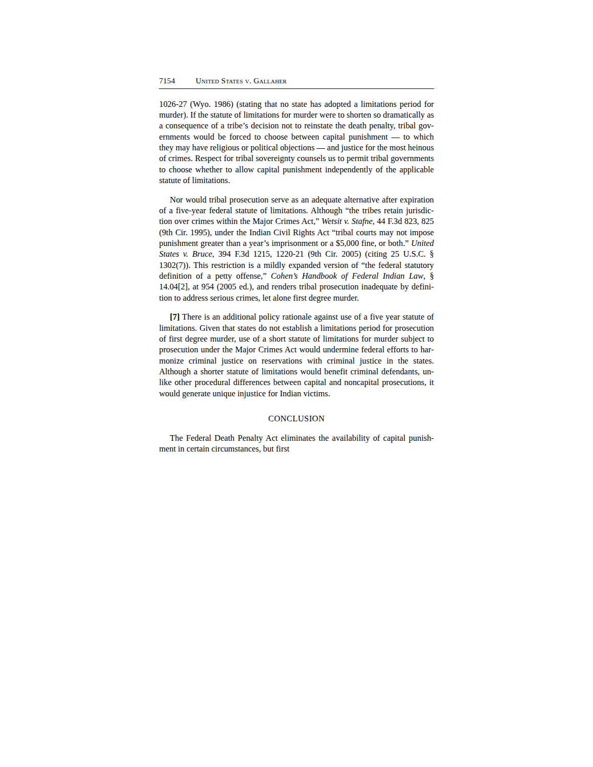7154 United States v. Gallaher
1026-27 (Wyo. 1986) (stating that no state has adopted a limitations period for murder). If the statute of limitations for murder were to shorten so dramatically as a consequence of a tribe’s decision not to reinstate the death penalty, tribal governments would be forced to choose between capital punishment — to which they may have religious or political objections — and justice for the most heinous of crimes. Respect for tribal sovereignty counsels us to permit tribal governments to choose whether to allow capital punishment independently of the applicable statute of limitations.
Nor would tribal prosecution serve as an adequate alternative after expiration of a five-year federal statute of limitations. Although “the tribes retain jurisdiction over crimes within the Major Crimes Act,” Wetsit v. Stafne, 44 F.3d 823, 825 (9th Cir. 1995), under the Indian Civil Rights Act “tribal courts may not impose punishment greater than a year’s imprisonment or a $5,000 fine, or both.” United States v. Bruce, 394 F.3d 1215, 1220-21 (9th Cir. 2005) (citing 25 U.S.C. § 1302(7)). This restriction is a mildly expanded version of “the federal statutory definition of a petty offense,” Cohen’s Handbook of Federal Indian Law, § 14.04[2], at 954 (2005 ed.), and renders tribal prosecution inadequate by definition to address serious crimes, let alone first degree murder.
[7] There is an additional policy rationale against use of a five year statute of limitations. Given that states do not establish a limitations period for prosecution of first degree murder, use of a short statute of limitations for murder subject to prosecution under the Major Crimes Act would undermine federal efforts to harmonize criminal justice on reservations with criminal justice in the states. Although a shorter statute of limitations would benefit criminal defendants, unlike other procedural differences between capital and noncapital prosecutions, it would generate unique injustice for Indian victims.
CONCLUSION
The Federal Death Penalty Act eliminates the availability of capital punishment in certain circumstances, but first